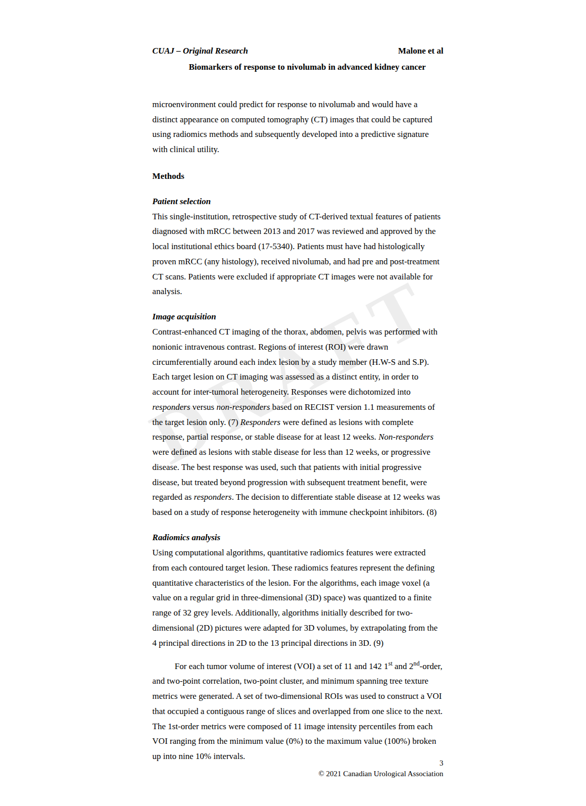DRAFT
CUAJ – Original Research Malone et al
Biomarkers of response to nivolumab in advanced kidney cancer
microenvironment could predict for response to nivolumab and would have a distinct appearance on computed tomography (CT) images that could be captured using radiomics methods and subsequently developed into a predictive signature with clinical utility.
Methods
Patient selection
This single-institution, retrospective study of CT-derived textual features of patients diagnosed with mRCC between 2013 and 2017 was reviewed and approved by the local institutional ethics board (17-5340). Patients must have had histologically proven mRCC (any histology), received nivolumab, and had pre and post-treatment CT scans. Patients were excluded if appropriate CT images were not available for analysis.
Image acquisition
Contrast-enhanced CT imaging of the thorax, abdomen, pelvis was performed with nonionic intravenous contrast. Regions of interest (ROI) were drawn circumferentially around each index lesion by a study member (H.W-S and S.P). Each target lesion on CT imaging was assessed as a distinct entity, in order to account for inter-tumoral heterogeneity. Responses were dichotomized into responders versus non-responders based on RECIST version 1.1 measurements of the target lesion only. (7) Responders were defined as lesions with complete response, partial response, or stable disease for at least 12 weeks. Non-responders were defined as lesions with stable disease for less than 12 weeks, or progressive disease. The best response was used, such that patients with initial progressive disease, but treated beyond progression with subsequent treatment benefit, were regarded as responders. The decision to differentiate stable disease at 12 weeks was based on a study of response heterogeneity with immune checkpoint inhibitors. (8)
Radiomics analysis
Using computational algorithms, quantitative radiomics features were extracted from each contoured target lesion. These radiomics features represent the defining quantitative characteristics of the lesion. For the algorithms, each image voxel (a value on a regular grid in three-dimensional (3D) space) was quantized to a finite range of 32 grey levels. Additionally, algorithms initially described for two-dimensional (2D) pictures were adapted for 3D volumes, by extrapolating from the 4 principal directions in 2D to the 13 principal directions in 3D. (9)
For each tumor volume of interest (VOI) a set of 11 and 142 1st and 2nd-order, and two-point correlation, two-point cluster, and minimum spanning tree texture metrics were generated. A set of two-dimensional ROIs was used to construct a VOI that occupied a contiguous range of slices and overlapped from one slice to the next. The 1st-order metrics were composed of 11 image intensity percentiles from each VOI ranging from the minimum value (0%) to the maximum value (100%) broken up into nine 10% intervals.
3 © 2021 Canadian Urological Association